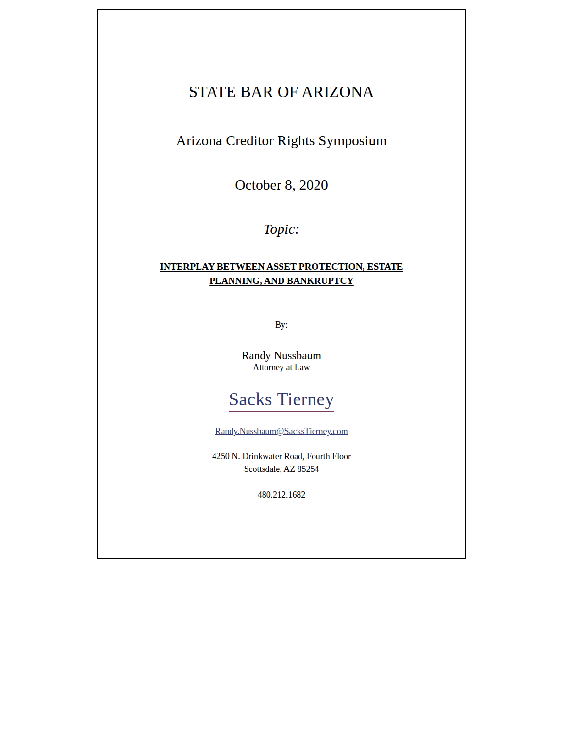STATE BAR OF ARIZONA
Arizona Creditor Rights Symposium
October 8, 2020
Topic:
INTERPLAY BETWEEN ASSET PROTECTION, ESTATE PLANNING, AND BANKRUPTCY
By:
Randy Nussbaum
Attorney at Law
Sacks Tierney
Randy.Nussbaum@SacksTierney.com
4250 N. Drinkwater Road, Fourth Floor
Scottsdale, AZ 85254
480.212.1682